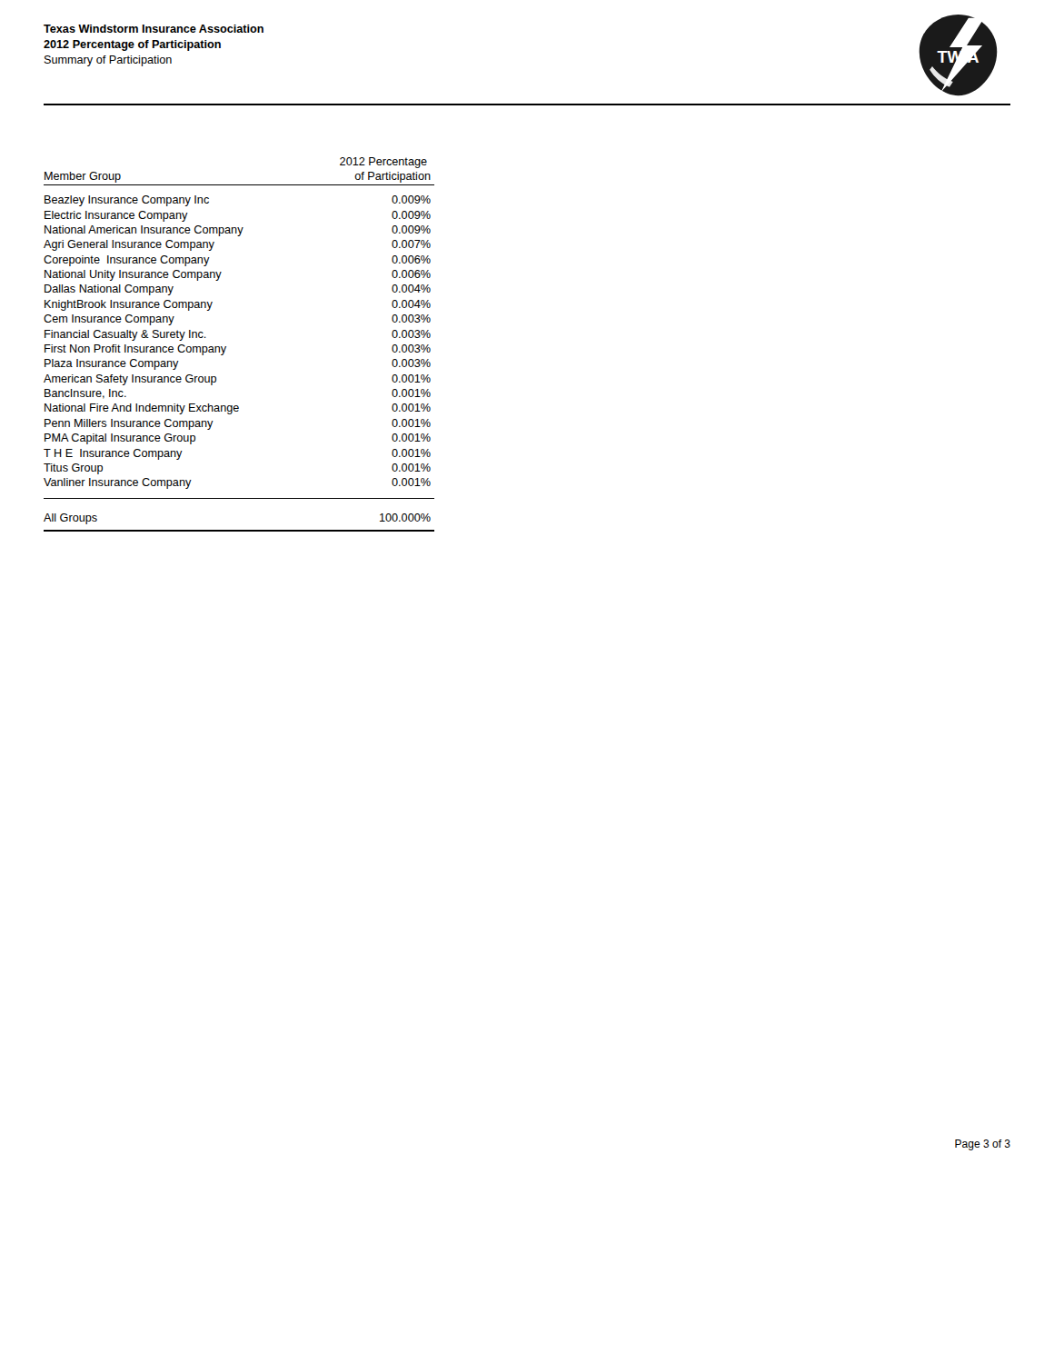Texas Windstorm Insurance Association
2012 Percentage of Participation
Summary of Participation
TWIA
| | 2012 Percentage |
| --- | --- |
| Member Group | of Participation |
| Beazley Insurance Company Inc | 0.009% |
| Electric Insurance Company | 0.009% |
| National American Insurance Company | 0.009% |
| Agri General Insurance Company | 0.007% |
| Corepointe Insurance Company | 0.006% |
| National Unity Insurance Company | 0.006% |
| Dallas National Company | 0.004% |
| KnightBrook Insurance Company | 0.004% |
| Cem Insurance Company | 0.003% |
| Financial Casualty & Surety Inc. | 0.003% |
| First Non Profit Insurance Company | 0.003% |
| Plaza Insurance Company | 0.003% |
| American Safety Insurance Group | 0.001% |
| BancInsure, Inc. | 0.001% |
| National Fire And Indemnity Exchange | 0.001% |
| Penn Millers Insurance Company | 0.001% |
| PMA Capital Insurance Group | 0.001% |
| T H E Insurance Company | 0.001% |
| Titus Group | 0.001% |
| Vanliner Insurance Company | 0.001% |
| All Groups | 100.000% |
Page 3 of 3